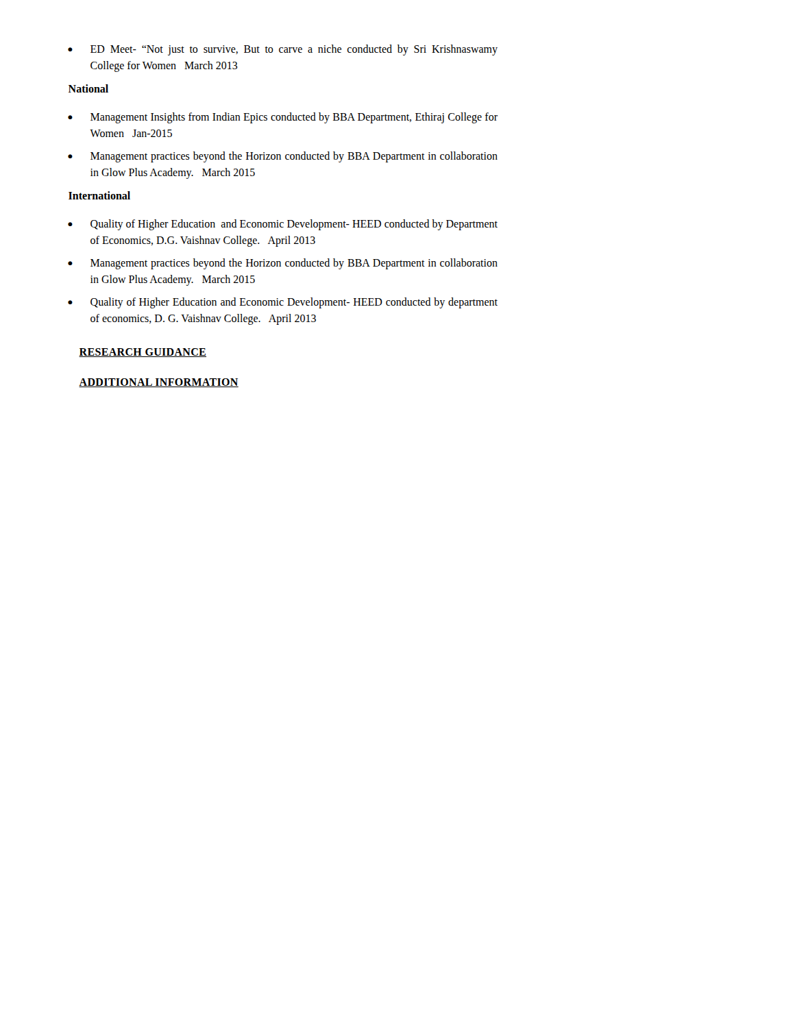ED Meet- “Not just to survive, But to carve a niche conducted by Sri Krishnaswamy College for Women March 2013
National
Management Insights from Indian Epics conducted by BBA Department, Ethiraj College for Women Jan-2015
Management practices beyond the Horizon conducted by BBA Department in collaboration in Glow Plus Academy. March 2015
International
Quality of Higher Education and Economic Development- HEED conducted by Department of Economics, D.G. Vaishnav College. April 2013
Management practices beyond the Horizon conducted by BBA Department in collaboration in Glow Plus Academy. March 2015
Quality of Higher Education and Economic Development- HEED conducted by department of economics, D. G. Vaishnav College. April 2013
RESEARCH GUIDANCE
ADDITIONAL INFORMATION